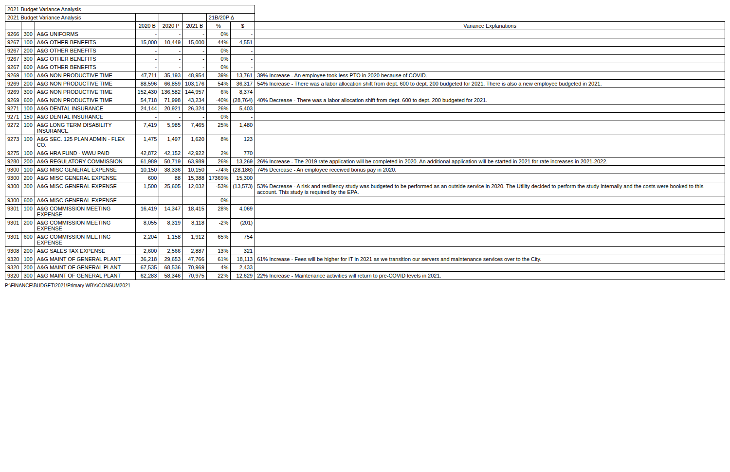| 2021 Budget Variance Analysis |
| 2021 Budget Variance Analysis | | | | 21B/20P Δ |
| | | | 2020 B | 2020 P | 2021 B | % | $ | Variance Explanations |
| 9266 | 300 | A&G UNIFORMS | - | - | - | 0% | - | |
| 9267 | 100 | A&G OTHER BENEFITS | 15,000 | 10,449 | 15,000 | 44% | 4,551 | |
| 9267 | 200 | A&G OTHER BENEFITS | - | - | - | 0% | - | |
| 9267 | 300 | A&G OTHER BENEFITS | - | - | - | 0% | - | |
| 9267 | 600 | A&G OTHER BENEFITS | - | - | - | 0% | - | |
| 9269 | 100 | A&G NON PRODUCTIVE TIME | 47,711 | 35,193 | 48,954 | 39% | 13,761 | 39% Increase - An employee took less PTO in 2020 because of COVID. |
| 9269 | 200 | A&G NON PRODUCTIVE TIME | 88,596 | 66,859 | 103,176 | 54% | 36,317 | 54% Increase - There was a labor allocation shift from dept. 600 to dept. 200 budgeted for 2021. There is also a new employee budgeted in 2021. |
| 9269 | 300 | A&G NON PRODUCTIVE TIME | 152,430 | 136,582 | 144,957 | 6% | 8,374 | |
| 9269 | 600 | A&G NON PRODUCTIVE TIME | 54,718 | 71,998 | 43,234 | -40% | (28,764) | 40% Decrease - There was a labor allocation shift from dept. 600 to dept. 200 budgeted for 2021. |
| 9271 | 100 | A&G DENTAL INSURANCE | 24,144 | 20,921 | 26,324 | 26% | 5,403 | |
| 9271 | 150 | A&G DENTAL INSURANCE | - | - | - | 0% | - | |
| 9272 | 100 | A&G LONG TERM DISABILITY INSURANCE | 7,419 | 5,985 | 7,465 | 25% | 1,480 | |
| 9273 | 100 | A&G SEC. 125 PLAN ADMIN - FLEX CO. | 1,475 | 1,497 | 1,620 | 8% | 123 | |
| 9275 | 100 | A&G HRA FUND - WWU PAID | 42,872 | 42,152 | 42,922 | 2% | 770 | |
| 9280 | 200 | A&G REGULATORY COMMISSION | 61,989 | 50,719 | 63,989 | 26% | 13,269 | 26% Increase - The 2019 rate application will be completed in 2020. An additional application will be started in 2021 for rate increases in 2021-2022. |
| 9300 | 100 | A&G MISC GENERAL EXPENSE | 10,150 | 38,336 | 10,150 | -74% | (28,186) | 74% Decrease - An employee received bonus pay in 2020. |
| 9300 | 200 | A&G MISC GENERAL EXPENSE | 600 | 88 | 15,388 | 17369% | 15,300 | |
| 9300 | 300 | A&G MISC GENERAL EXPENSE | 1,500 | 25,605 | 12,032 | -53% | (13,573) | 53% Decrease - A risk and resiliency study was budgeted to be performed as an outside service in 2020. The Utility decided to perform the study internally and the costs were booked to this account. This study is required by the EPA. |
| 9300 | 600 | A&G MISC GENERAL EXPENSE | - | - | - | 0% | - | |
| 9301 | 100 | A&G COMMISSION MEETING EXPENSE | 16,419 | 14,347 | 18,415 | 28% | 4,069 | |
| 9301 | 200 | A&G COMMISSION MEETING EXPENSE | 8,055 | 8,319 | 8,118 | -2% | (201) | |
| 9301 | 600 | A&G COMMISSION MEETING EXPENSE | 2,204 | 1,158 | 1,912 | 65% | 754 | |
| 9308 | 200 | A&G SALES TAX EXPENSE | 2,600 | 2,566 | 2,887 | 13% | 321 | |
| 9320 | 100 | A&G MAINT OF GENERAL PLANT | 36,218 | 29,653 | 47,766 | 61% | 18,113 | 61% Increase - Fees will be higher for IT in 2021 as we transition our servers and maintenance services over to the City. |
| 9320 | 200 | A&G MAINT OF GENERAL PLANT | 67,535 | 68,536 | 70,969 | 4% | 2,433 | |
| 9320 | 300 | A&G MAINT OF GENERAL PLANT | 62,283 | 58,346 | 70,975 | 22% | 12,629 | 22% Increase - Maintenance activities will return to pre-COVID levels in 2021. |
P:\FINANCE\BUDGET\2021\Primary WB's\CONSUM2021